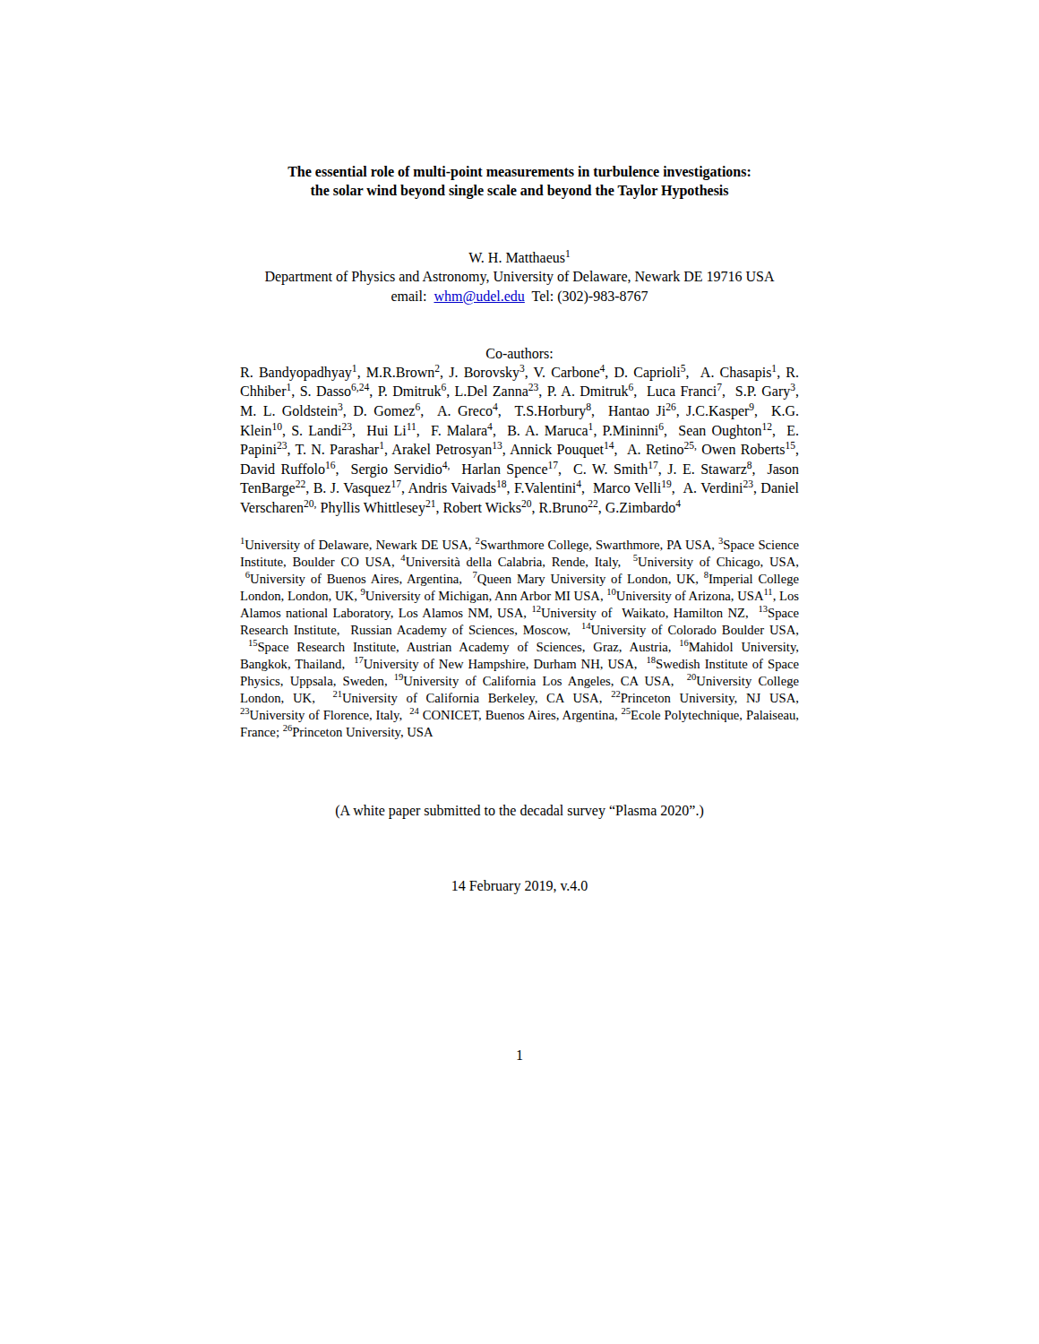The essential role of multi-point measurements in turbulence investigations:
the solar wind beyond single scale and beyond the Taylor Hypothesis
W. H. Matthaeus1
Department of Physics and Astronomy, University of Delaware, Newark DE 19716 USA
email: whm@udel.edu Tel: (302)-983-8767
Co-authors:
R. Bandyopadhyay1, M.R.Brown2, J. Borovsky3, V. Carbone4, D. Caprioli5, A. Chasapis1, R. Chhiber1, S. Dasso6,24, P. Dmitruk6, L.Del Zanna23, P. A. Dmitruk6, Luca Franci7, S.P. Gary3, M. L. Goldstein3, D. Gomez6, A. Greco4, T.S.Horbury8, Hantao Ji26, J.C.Kasper9, K.G. Klein10, S. Landi23, Hui Li11, F. Malara4, B. A. Maruca1, P.Mininni6, Sean Oughton12, E. Papini23, T. N. Parashar1, Arakel Petrosyan13, Annick Pouquet14, A. Retino25, Owen Roberts15, David Ruffolo16, Sergio Servidio4, Harlan Spence17, C. W. Smith17, J. E. Stawarz8, Jason TenBarge22, B. J. Vasquez17, Andris Vaivads18, F.Valentini4, Marco Velli19, A. Verdini23, Daniel Verscharen20, Phyllis Whittlesey21, Robert Wicks20, R.Bruno22, G.Zimbardo4
1University of Delaware, Newark DE USA, 2Swarthmore College, Swarthmore, PA USA, 3Space Science Institute, Boulder CO USA, 4Università della Calabria, Rende, Italy, 5University of Chicago, USA, 6University of Buenos Aires, Argentina, 7Queen Mary University of London, UK, 8Imperial College London, London, UK, 9University of Michigan, Ann Arbor MI USA, 10University of Arizona, USA11, Los Alamos national Laboratory, Los Alamos NM, USA, 12University of Waikato, Hamilton NZ, 13Space Research Institute, Russian Academy of Sciences, Moscow, 14University of Colorado Boulder USA, 15Space Research Institute, Austrian Academy of Sciences, Graz, Austria, 16Mahidol University, Bangkok, Thailand, 17University of New Hampshire, Durham NH, USA, 18Swedish Institute of Space Physics, Uppsala, Sweden, 19University of California Los Angeles, CA USA, 20University College London, UK, 21University of California Berkeley, CA USA, 22Princeton University, NJ USA, 23University of Florence, Italy, 24 CONICET, Buenos Aires, Argentina, 25Ecole Polytechnique, Palaiseau, France; 26Princeton University, USA
(A white paper submitted to the decadal survey “Plasma 2020”.)
14 February 2019, v.4.0
1